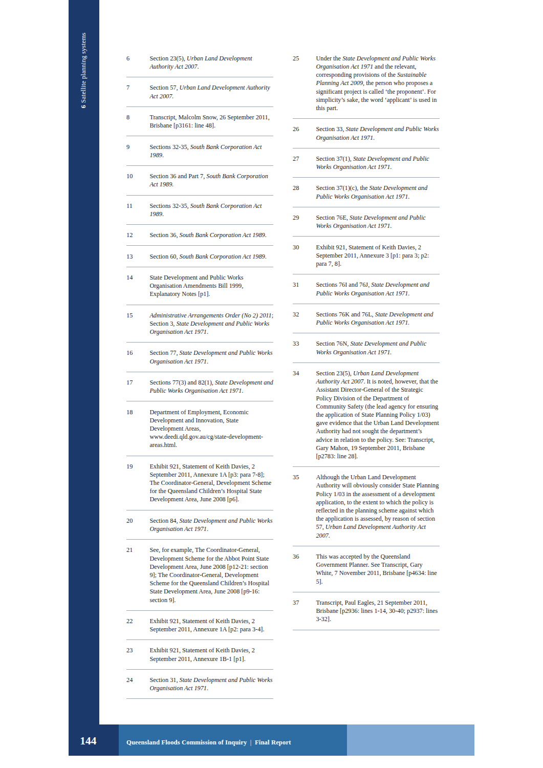6 Satellite planning systems
6 Section 23(5), Urban Land Development Authority Act 2007.
7 Section 57, Urban Land Development Authority Act 2007.
8 Transcript, Malcolm Snow, 26 September 2011, Brisbane [p3161: line 48].
9 Sections 32-35, South Bank Corporation Act 1989.
10 Section 36 and Part 7, South Bank Corporation Act 1989.
11 Sections 32-35, South Bank Corporation Act 1989.
12 Section 36, South Bank Corporation Act 1989.
13 Section 60, South Bank Corporation Act 1989.
14 State Development and Public Works Organisation Amendments Bill 1999, Explanatory Notes [p1].
15 Administrative Arrangements Order (No 2) 2011; Section 3, State Development and Public Works Organisation Act 1971.
16 Section 77, State Development and Public Works Organisation Act 1971.
17 Sections 77(3) and 82(1), State Development and Public Works Organisation Act 1971.
18 Department of Employment, Economic Development and Innovation, State Development Areas, www.deedi.qld.gov.au/cg/state-development-areas.html.
19 Exhibit 921, Statement of Keith Davies, 2 September 2011, Annexure 1A [p3: para 7-8]; The Coordinator-General, Development Scheme for the Queensland Children’s Hospital State Development Area, June 2008 [p6].
20 Section 84, State Development and Public Works Organisation Act 1971.
21 See, for example, The Coordinator-General, Development Scheme for the Abbot Point State Development Area, June 2008 [p12-21: section 9]; The Coordinator-General, Development Scheme for the Queensland Children’s Hospital State Development Area, June 2008 [p9-16: section 9].
22 Exhibit 921, Statement of Keith Davies, 2 September 2011, Annexure 1A [p2: para 3-4].
23 Exhibit 921, Statement of Keith Davies, 2 September 2011, Annexure 1B-1 [p1].
24 Section 31, State Development and Public Works Organisation Act 1971.
25 Under the State Development and Public Works Organisation Act 1971 and the relevant, corresponding provisions of the Sustainable Planning Act 2009, the person who proposes a significant project is called ‘the proponent’. For simplicity’s sake, the word ‘applicant’ is used in this part.
26 Section 33, State Development and Public Works Organisation Act 1971.
27 Section 37(1), State Development and Public Works Organisation Act 1971.
28 Section 37(1)(c), the State Development and Public Works Organisation Act 1971.
29 Section 76E, State Development and Public Works Organisation Act 1971.
30 Exhibit 921, Statement of Keith Davies, 2 September 2011, Annexure 3 [p1: para 3; p2: para 7, 8].
31 Sections 76I and 76J, State Development and Public Works Organisation Act 1971.
32 Sections 76K and 76L, State Development and Public Works Organisation Act 1971.
33 Section 76N, State Development and Public Works Organisation Act 1971.
34 Section 23(5), Urban Land Development Authority Act 2007. It is noted, however, that the Assistant Director-General of the Strategic Policy Division of the Department of Community Safety (the lead agency for ensuring the application of State Planning Policy 1/03) gave evidence that the Urban Land Development Authority had not sought the department’s advice in relation to the policy. See: Transcript, Gary Mahon, 19 September 2011, Brisbane [p2783: line 28].
35 Although the Urban Land Development Authority will obviously consider State Planning Policy 1/03 in the assessment of a development application, to the extent to which the policy is reflected in the planning scheme against which the application is assessed, by reason of section 57, Urban Land Development Authority Act 2007.
36 This was accepted by the Queensland Government Planner. See Transcript, Gary White, 7 November 2011, Brisbane [p4634: line 5].
37 Transcript, Paul Eagles, 21 September 2011, Brisbane [p2936: lines 1-14, 30-40; p2937: lines 3-32].
144
Queensland Floods Commission of Inquiry | Final Report